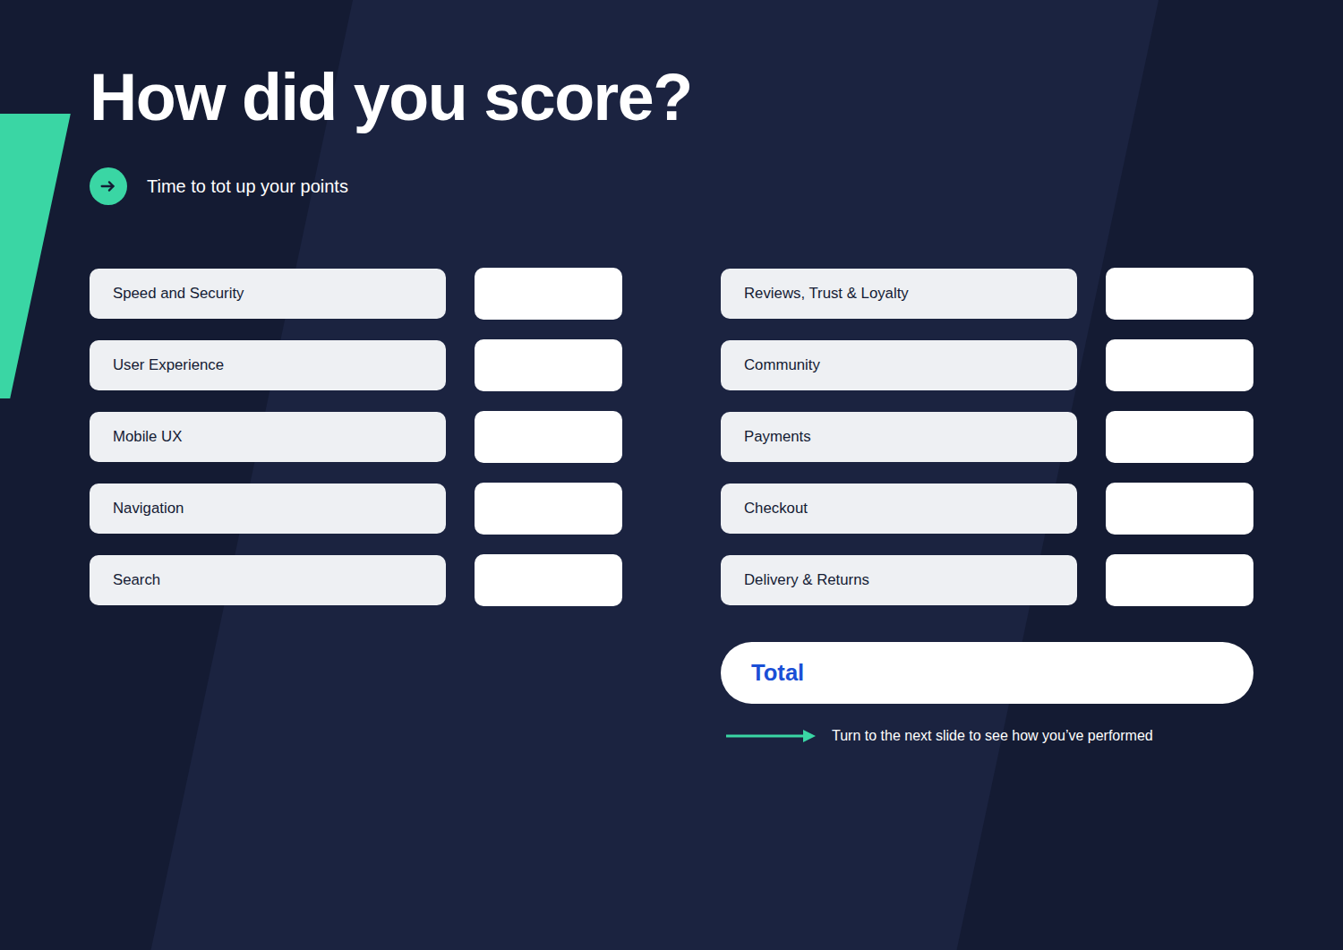How did you score?
Time to tot up your points
Speed and Security
User Experience
Mobile UX
Navigation
Search
Reviews, Trust & Loyalty
Community
Payments
Checkout
Delivery & Returns
Total
Turn to the next slide to see how you’ve performed